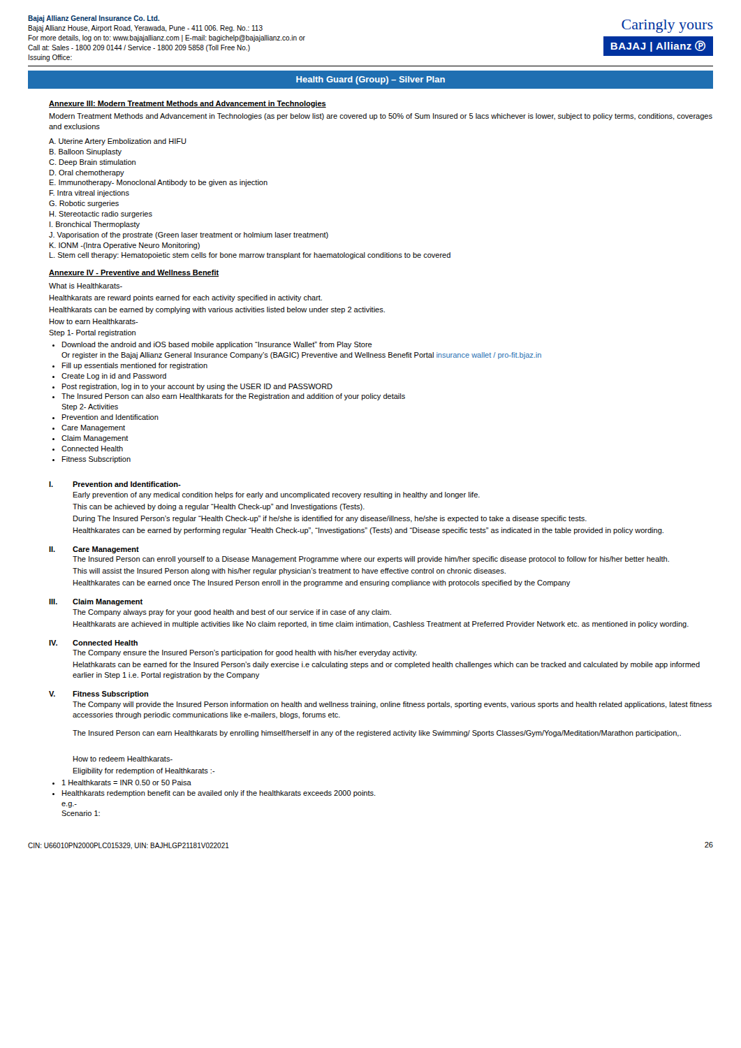Bajaj Allianz General Insurance Co. Ltd.
Bajaj Allianz House, Airport Road, Yerawada, Pune - 411 006. Reg. No.: 113
For more details, log on to: www.bajajallianz.com | E-mail: bagichelp@bajajallianz.co.in or
Call at: Sales - 1800 209 0144 / Service - 1800 209 5858 (Toll Free No.)
Issuing Office:
Caringly yours
BAJAJ | Allianz Ⓟ
Health Guard (Group) – Silver Plan
Annexure III: Modern Treatment Methods and Advancement in Technologies
Modern Treatment Methods and Advancement in Technologies (as per below list) are covered up to 50% of Sum Insured or 5 lacs whichever is lower, subject to policy terms, conditions, coverages and exclusions
A. Uterine Artery Embolization and HIFU
B. Balloon Sinuplasty
C. Deep Brain stimulation
D. Oral chemotherapy
E. Immunotherapy- Monoclonal Antibody to be given as injection
F. Intra vitreal injections
G. Robotic surgeries
H. Stereotactic radio surgeries
I. Bronchical Thermoplasty
J. Vaporisation of the prostrate (Green laser treatment or holmium laser treatment)
K. IONM -(Intra Operative Neuro Monitoring)
L. Stem cell therapy: Hematopoietic stem cells for bone marrow transplant for haematological conditions to be covered
Annexure IV - Preventive and Wellness Benefit
What is Healthkarats-
Healthkarats are reward points earned for each activity specified in activity chart.
Healthkarats can be earned by complying with various activities listed below under step 2 activities.
How to earn Healthkarats-
Step 1- Portal registration
Download the android and iOS based mobile application “Insurance Wallet” from Play Store
Or register in the Bajaj Allianz General Insurance Company’s (BAGIC) Preventive and Wellness Benefit Portal insurance wallet / pro-fit.bjaz.in
Fill up essentials mentioned for registration
Create Log in id and Password
Post registration, log in to your account by using the USER ID and PASSWORD
The Insured Person can also earn Healthkarats for the Registration and addition of your policy details
Step 2- Activities
Prevention and Identification
Care Management
Claim Management
Connected Health
Fitness Subscription
I.
Prevention and Identification-
Early prevention of any medical condition helps for early and uncomplicated recovery resulting in healthy and longer life.
This can be achieved by doing a regular “Health Check-up” and Investigations (Tests).
During The Insured Person’s regular “Health Check-up” if he/she is identified for any disease/illness, he/she is expected to take a disease specific tests.
Healthkarates can be earned by performing regular “Health Check-up”, “Investigations” (Tests) and “Disease specific tests” as indicated in the table provided in policy wording.
II.
Care Management
The Insured Person can enroll yourself to a Disease Management Programme where our experts will provide him/her specific disease protocol to follow for his/her better health.
This will assist the Insured Person along with his/her regular physician’s treatment to have effective control on chronic diseases.
Healthkarates can be earned once The Insured Person enroll in the programme and ensuring compliance with protocols specified by the Company
III.
Claim Management
The Company always pray for your good health and best of our service if in case of any claim.
Healthkarats are achieved in multiple activities like No claim reported, in time claim intimation, Cashless Treatment at Preferred Provider Network etc. as mentioned in policy wording.
IV.
Connected Health
The Company ensure the Insured Person’s participation for good health with his/her everyday activity.
Helathkarats can be earned for the Insured Person’s daily exercise i.e calculating steps and or completed health challenges which can be tracked and calculated by mobile app informed earlier in Step 1 i.e. Portal registration by the Company
V.
Fitness Subscription
The Company will provide the Insured Person information on health and wellness training, online fitness portals, sporting events, various sports and health related applications, latest fitness accessories through periodic communications like e-mailers, blogs, forums etc.
The Insured Person can earn Healthkarats by enrolling himself/herself in any of the registered activity like Swimming/ Sports Classes/Gym/Yoga/Meditation/Marathon participation,.
How to redeem Healthkarats-
Eligibility for redemption of Healthkarats :-
1 Healthkarats = INR 0.50 or 50 Paisa
Healthkarats redemption benefit can be availed only if the healthkarats exceeds 2000 points.
e.g.-
Scenario 1:
CIN: U66010PN2000PLC015329, UIN: BAJHLGP21181V022021
26